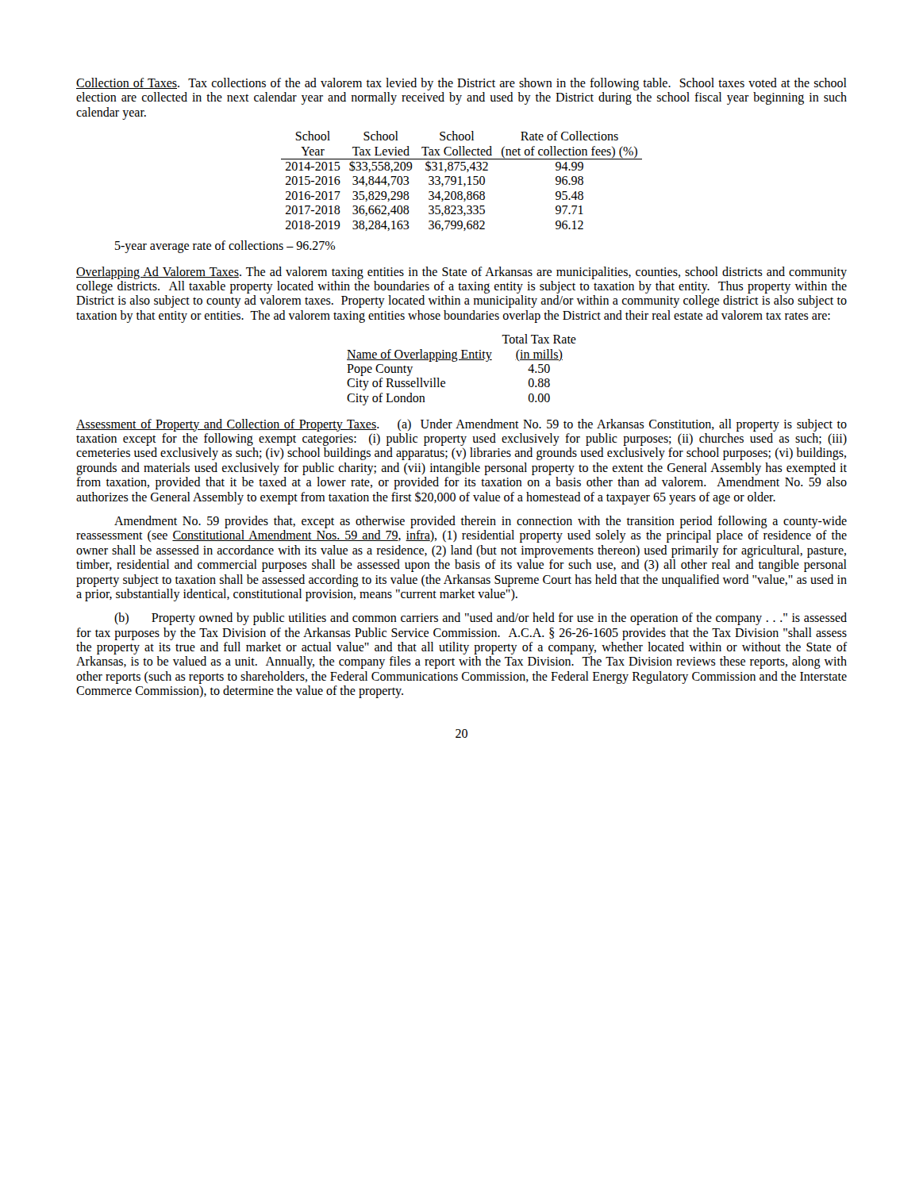Collection of Taxes. Tax collections of the ad valorem tax levied by the District are shown in the following table. School taxes voted at the school election are collected in the next calendar year and normally received by and used by the District during the school fiscal year beginning in such calendar year.
| School | School | School | Rate of Collections |
| --- | --- | --- | --- |
| Year | Tax Levied | Tax Collected | (net of collection fees) (%) |
| 2014-2015 | $33,558,209 | $31,875,432 | 94.99 |
| 2015-2016 | 34,844,703 | 33,791,150 | 96.98 |
| 2016-2017 | 35,829,298 | 34,208,868 | 95.48 |
| 2017-2018 | 36,662,408 | 35,823,335 | 97.71 |
| 2018-2019 | 38,284,163 | 36,799,682 | 96.12 |
5-year average rate of collections – 96.27%
Overlapping Ad Valorem Taxes. The ad valorem taxing entities in the State of Arkansas are municipalities, counties, school districts and community college districts. All taxable property located within the boundaries of a taxing entity is subject to taxation by that entity. Thus property within the District is also subject to county ad valorem taxes. Property located within a municipality and/or within a community college district is also subject to taxation by that entity or entities. The ad valorem taxing entities whose boundaries overlap the District and their real estate ad valorem tax rates are:
| | Total Tax Rate |
| Name of Overlapping Entity | (in mills) |
| Pope County | 4.50 |
| City of Russellville | 0.88 |
| City of London | 0.00 |
Assessment of Property and Collection of Property Taxes. (a) Under Amendment No. 59 to the Arkansas Constitution, all property is subject to taxation except for the following exempt categories: (i) public property used exclusively for public purposes; (ii) churches used as such; (iii) cemeteries used exclusively as such; (iv) school buildings and apparatus; (v) libraries and grounds used exclusively for school purposes; (vi) buildings, grounds and materials used exclusively for public charity; and (vii) intangible personal property to the extent the General Assembly has exempted it from taxation, provided that it be taxed at a lower rate, or provided for its taxation on a basis other than ad valorem. Amendment No. 59 also authorizes the General Assembly to exempt from taxation the first $20,000 of value of a homestead of a taxpayer 65 years of age or older.
Amendment No. 59 provides that, except as otherwise provided therein in connection with the transition period following a county-wide reassessment (see Constitutional Amendment Nos. 59 and 79, infra), (1) residential property used solely as the principal place of residence of the owner shall be assessed in accordance with its value as a residence, (2) land (but not improvements thereon) used primarily for agricultural, pasture, timber, residential and commercial purposes shall be assessed upon the basis of its value for such use, and (3) all other real and tangible personal property subject to taxation shall be assessed according to its value (the Arkansas Supreme Court has held that the unqualified word "value," as used in a prior, substantially identical, constitutional provision, means "current market value").
(b) Property owned by public utilities and common carriers and "used and/or held for use in the operation of the company . . ." is assessed for tax purposes by the Tax Division of the Arkansas Public Service Commission. A.C.A. § 26-26-1605 provides that the Tax Division "shall assess the property at its true and full market or actual value" and that all utility property of a company, whether located within or without the State of Arkansas, is to be valued as a unit. Annually, the company files a report with the Tax Division. The Tax Division reviews these reports, along with other reports (such as reports to shareholders, the Federal Communications Commission, the Federal Energy Regulatory Commission and the Interstate Commerce Commission), to determine the value of the property.
20